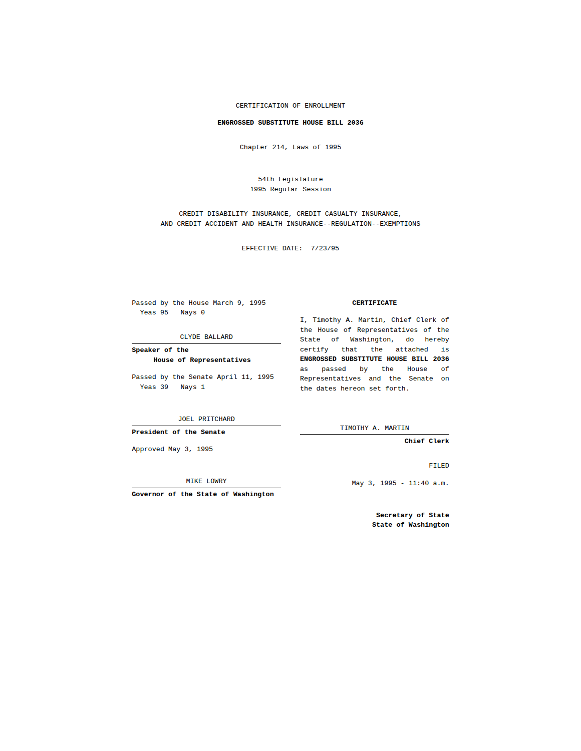CERTIFICATION OF ENROLLMENT
ENGROSSED SUBSTITUTE HOUSE BILL 2036
Chapter 214, Laws of 1995
54th Legislature
1995 Regular Session
CREDIT DISABILITY INSURANCE, CREDIT CASUALTY INSURANCE,
AND CREDIT ACCIDENT AND HEALTH INSURANCE--REGULATION--EXEMPTIONS
EFFECTIVE DATE: 7/23/95
| Passed by the House March 9, 1995 Yeas 95 Nays 0 CLYDE BALLARD Speaker of the House of Representatives Passed by the Senate April 11, 1995 Yeas 39 Nays 1 JOEL PRITCHARD President of the Senate Approved May 3, 1995 MIKE LOWRY Governor of the State of Washington | | CERTIFICATE I, Timothy A. Martin, Chief Clerk of the House of Representatives of the State of Washington, do hereby certify that the attached is ENGROSSED SUBSTITUTE HOUSE BILL 2036 as passed by the House of Representatives and the Senate on the dates hereon set forth. TIMOTHY A. MARTIN Chief Clerk FILED May 3, 1995 - 11:40 a.m. Secretary of State State of Washington |